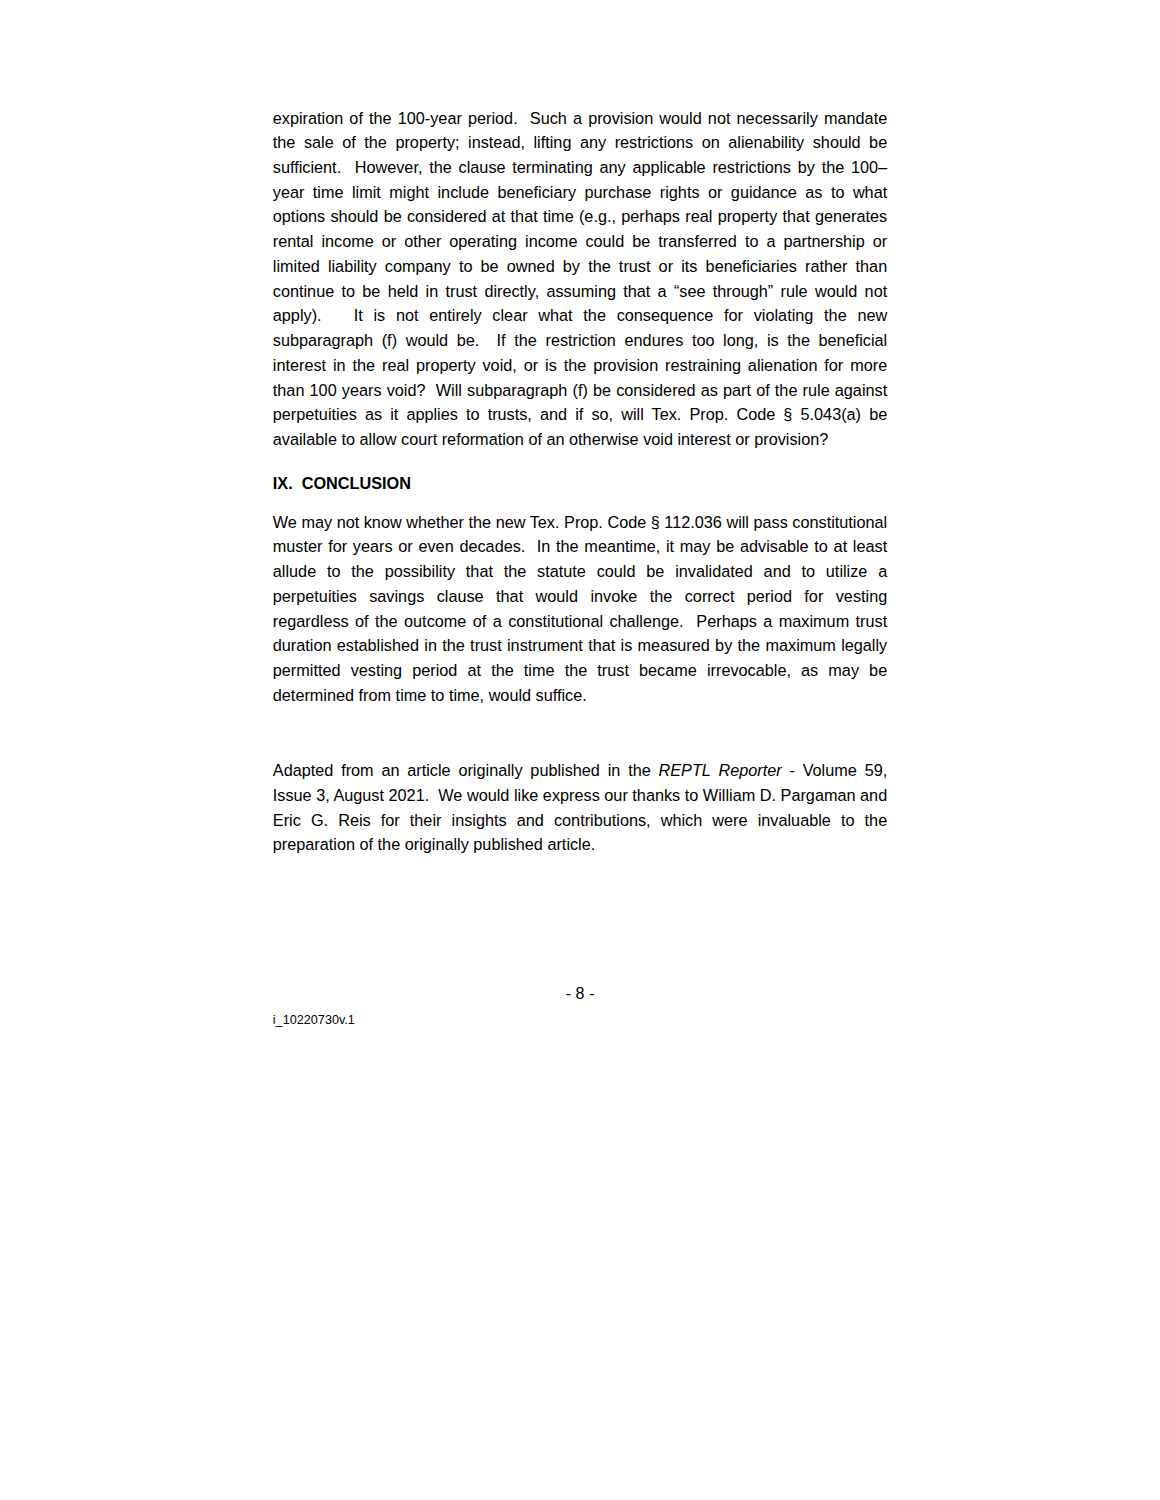expiration of the 100-year period. Such a provision would not necessarily mandate the sale of the property; instead, lifting any restrictions on alienability should be sufficient. However, the clause terminating any applicable restrictions by the 100–year time limit might include beneficiary purchase rights or guidance as to what options should be considered at that time (e.g., perhaps real property that generates rental income or other operating income could be transferred to a partnership or limited liability company to be owned by the trust or its beneficiaries rather than continue to be held in trust directly, assuming that a “see through” rule would not apply). It is not entirely clear what the consequence for violating the new subparagraph (f) would be. If the restriction endures too long, is the beneficial interest in the real property void, or is the provision restraining alienation for more than 100 years void? Will subparagraph (f) be considered as part of the rule against perpetuities as it applies to trusts, and if so, will Tex. Prop. Code § 5.043(a) be available to allow court reformation of an otherwise void interest or provision?
IX. CONCLUSION
We may not know whether the new Tex. Prop. Code § 112.036 will pass constitutional muster for years or even decades. In the meantime, it may be advisable to at least allude to the possibility that the statute could be invalidated and to utilize a perpetuities savings clause that would invoke the correct period for vesting regardless of the outcome of a constitutional challenge. Perhaps a maximum trust duration established in the trust instrument that is measured by the maximum legally permitted vesting period at the time the trust became irrevocable, as may be determined from time to time, would suffice.
Adapted from an article originally published in the REPTL Reporter - Volume 59, Issue 3, August 2021. We would like express our thanks to William D. Pargaman and Eric G. Reis for their insights and contributions, which were invaluable to the preparation of the originally published article.
- 8 -
i_10220730v.1